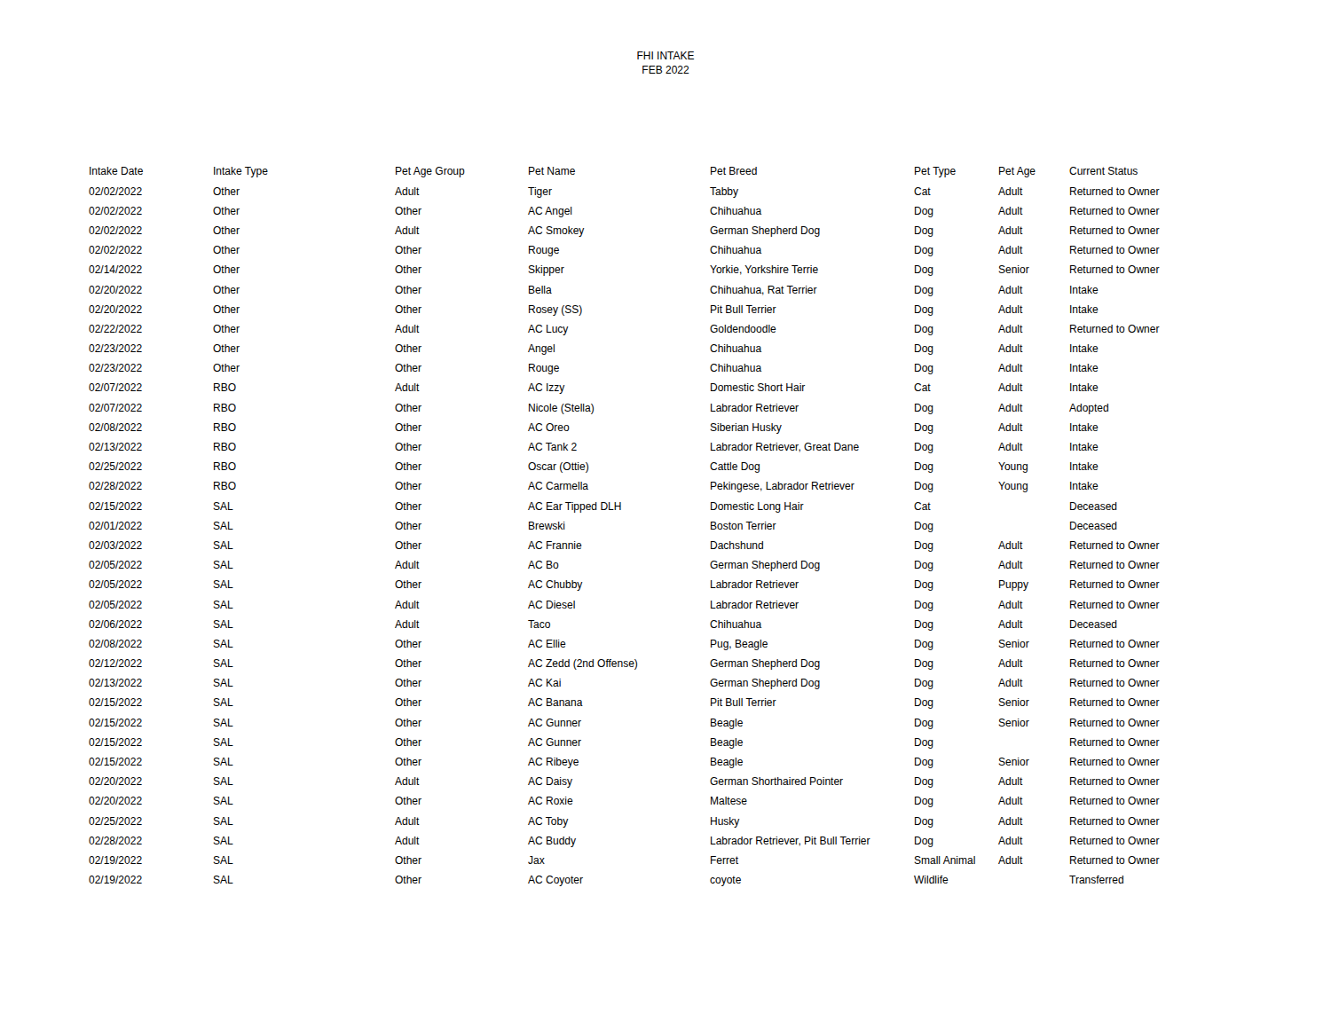FHI INTAKE
FEB 2022
| Intake Date | Intake Type | Pet Age Group | Pet Name | Pet Breed | Pet Type | Pet Age | Current Status |
| --- | --- | --- | --- | --- | --- | --- | --- |
| 02/02/2022 | Other | Adult | Tiger | Tabby | Cat | Adult | Returned to Owner |
| 02/02/2022 | Other | Other | AC Angel | Chihuahua | Dog | Adult | Returned to Owner |
| 02/02/2022 | Other | Adult | AC Smokey | German Shepherd Dog | Dog | Adult | Returned to Owner |
| 02/02/2022 | Other | Other | Rouge | Chihuahua | Dog | Adult | Returned to Owner |
| 02/14/2022 | Other | Other | Skipper | Yorkie, Yorkshire Terrie | Dog | Senior | Returned to Owner |
| 02/20/2022 | Other | Other | Bella | Chihuahua, Rat Terrier | Dog | Adult | Intake |
| 02/20/2022 | Other | Other | Rosey (SS) | Pit Bull Terrier | Dog | Adult | Intake |
| 02/22/2022 | Other | Adult | AC Lucy | Goldendoodle | Dog | Adult | Returned to Owner |
| 02/23/2022 | Other | Other | Angel | Chihuahua | Dog | Adult | Intake |
| 02/23/2022 | Other | Other | Rouge | Chihuahua | Dog | Adult | Intake |
| 02/07/2022 | RBO | Adult | AC Izzy | Domestic Short Hair | Cat | Adult | Intake |
| 02/07/2022 | RBO | Other | Nicole (Stella) | Labrador Retriever | Dog | Adult | Adopted |
| 02/08/2022 | RBO | Other | AC Oreo | Siberian Husky | Dog | Adult | Intake |
| 02/13/2022 | RBO | Other | AC Tank 2 | Labrador Retriever, Great Dane | Dog | Adult | Intake |
| 02/25/2022 | RBO | Other | Oscar (Ottie) | Cattle Dog | Dog | Young | Intake |
| 02/28/2022 | RBO | Other | AC Carmella | Pekingese, Labrador Retriever | Dog | Young | Intake |
| 02/15/2022 | SAL | Other | AC Ear Tipped DLH | Domestic Long Hair | Cat | | Deceased |
| 02/01/2022 | SAL | Other | Brewski | Boston Terrier | Dog | | Deceased |
| 02/03/2022 | SAL | Other | AC Frannie | Dachshund | Dog | Adult | Returned to Owner |
| 02/05/2022 | SAL | Adult | AC Bo | German Shepherd Dog | Dog | Adult | Returned to Owner |
| 02/05/2022 | SAL | Other | AC Chubby | Labrador Retriever | Dog | Puppy | Returned to Owner |
| 02/05/2022 | SAL | Adult | AC Diesel | Labrador Retriever | Dog | Adult | Returned to Owner |
| 02/06/2022 | SAL | Adult | Taco | Chihuahua | Dog | Adult | Deceased |
| 02/08/2022 | SAL | Other | AC Ellie | Pug, Beagle | Dog | Senior | Returned to Owner |
| 02/12/2022 | SAL | Other | AC Zedd (2nd Offense) | German Shepherd Dog | Dog | Adult | Returned to Owner |
| 02/13/2022 | SAL | Other | AC Kai | German Shepherd Dog | Dog | Adult | Returned to Owner |
| 02/15/2022 | SAL | Other | AC Banana | Pit Bull Terrier | Dog | Senior | Returned to Owner |
| 02/15/2022 | SAL | Other | AC Gunner | Beagle | Dog | Senior | Returned to Owner |
| 02/15/2022 | SAL | Other | AC Gunner | Beagle | Dog | | Returned to Owner |
| 02/15/2022 | SAL | Other | AC Ribeye | Beagle | Dog | Senior | Returned to Owner |
| 02/20/2022 | SAL | Adult | AC Daisy | German Shorthaired Pointer | Dog | Adult | Returned to Owner |
| 02/20/2022 | SAL | Other | AC Roxie | Maltese | Dog | Adult | Returned to Owner |
| 02/25/2022 | SAL | Adult | AC Toby | Husky | Dog | Adult | Returned to Owner |
| 02/28/2022 | SAL | Adult | AC Buddy | Labrador Retriever, Pit Bull Terrier | Dog | Adult | Returned to Owner |
| 02/19/2022 | SAL | Other | Jax | Ferret | Small Animal | Adult | Returned to Owner |
| 02/19/2022 | SAL | Other | AC Coyoter | coyote | Wildlife | | Transferred |